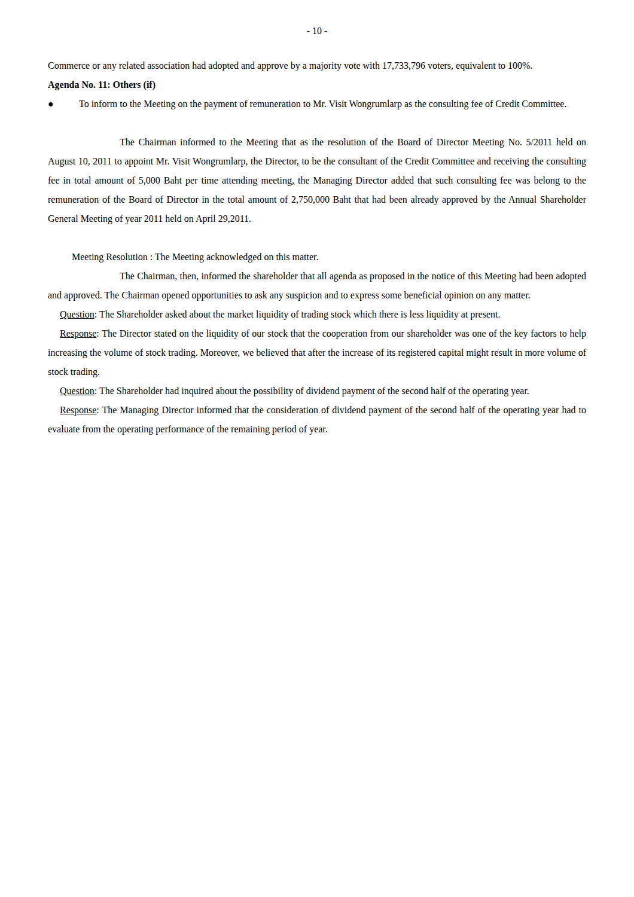- 10 -
Commerce or any related association had adopted and approve by a majority vote with 17,733,796 voters, equivalent to 100%.
Agenda No. 11: Others (if)
● To inform to the Meeting on the payment of remuneration to Mr. Visit Wongrumlarp as the consulting fee of Credit Committee.
The Chairman informed to the Meeting that as the resolution of the Board of Director Meeting No. 5/2011 held on August 10, 2011 to appoint Mr. Visit Wongrumlarp, the Director, to be the consultant of the Credit Committee and receiving the consulting fee in total amount of 5,000 Baht per time attending meeting, the Managing Director added that such consulting fee was belong to the remuneration of the Board of Director in the total amount of 2,750,000 Baht that had been already approved by the Annual Shareholder General Meeting of year 2011 held on April 29,2011.
Meeting Resolution : The Meeting acknowledged on this matter.
The Chairman, then, informed the shareholder that all agenda as proposed in the notice of this Meeting had been adopted and approved. The Chairman opened opportunities to ask any suspicion and to express some beneficial opinion on any matter.
Question: The Shareholder asked about the market liquidity of trading stock which there is less liquidity at present.
Response: The Director stated on the liquidity of our stock that the cooperation from our shareholder was one of the key factors to help increasing the volume of stock trading. Moreover, we believed that after the increase of its registered capital might result in more volume of stock trading.
Question: The Shareholder had inquired about the possibility of dividend payment of the second half of the operating year.
Response: The Managing Director informed that the consideration of dividend payment of the second half of the operating year had to evaluate from the operating performance of the remaining period of year.